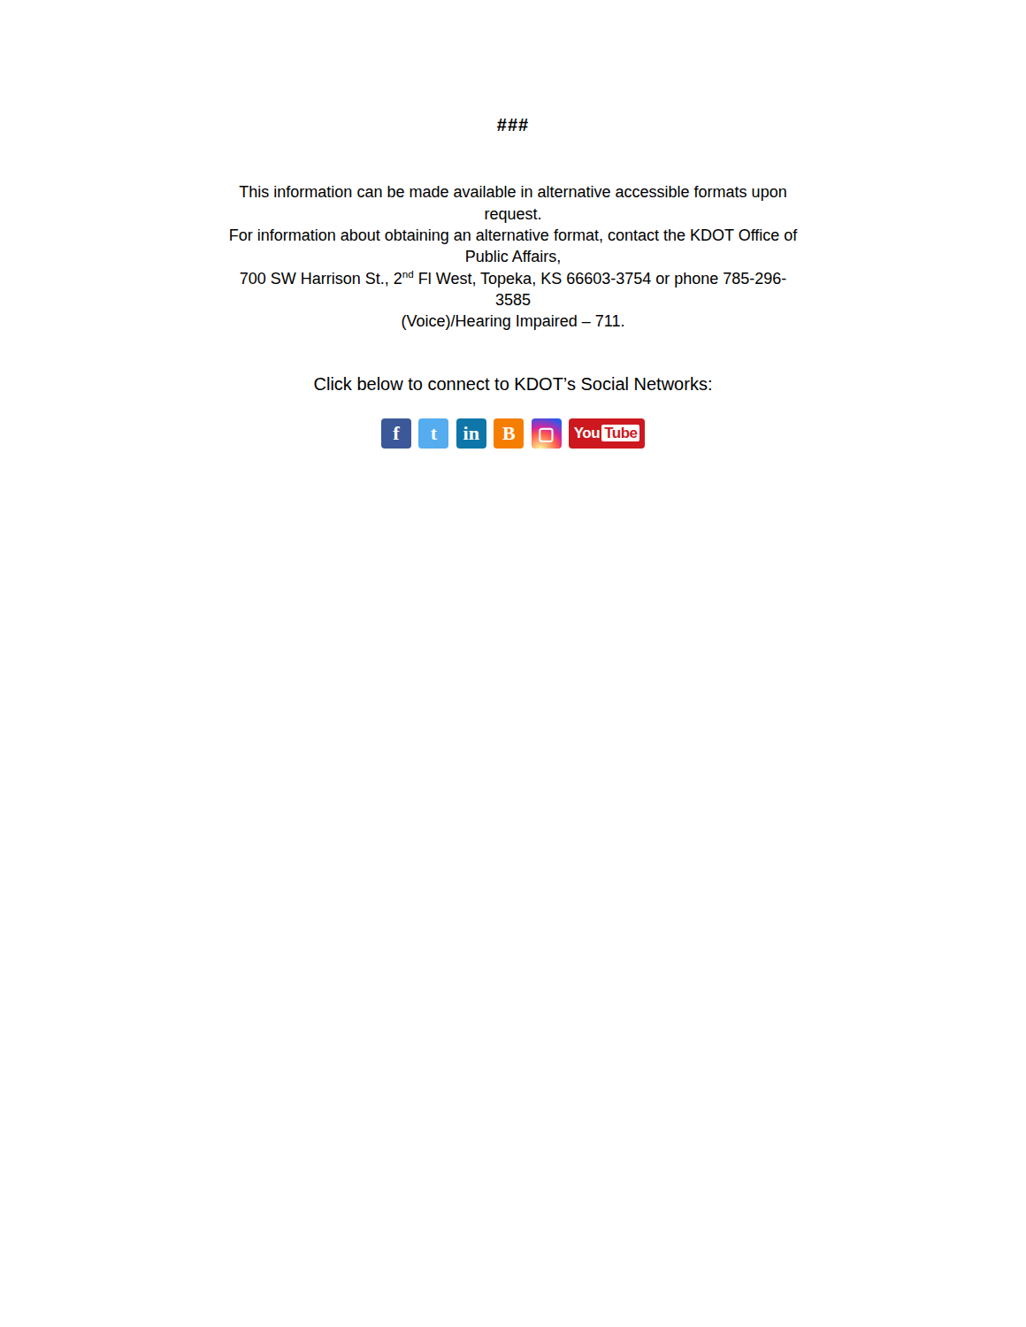###
This information can be made available in alternative accessible formats upon request.
For information about obtaining an alternative format, contact the KDOT Office of Public Affairs,
700 SW Harrison St., 2nd Fl West, Topeka, KS 66603-3754 or phone 785-296-3585
(Voice)/Hearing Impaired – 711.
Click below to connect to KDOT’s Social Networks:
f t in B ▢ YouTube